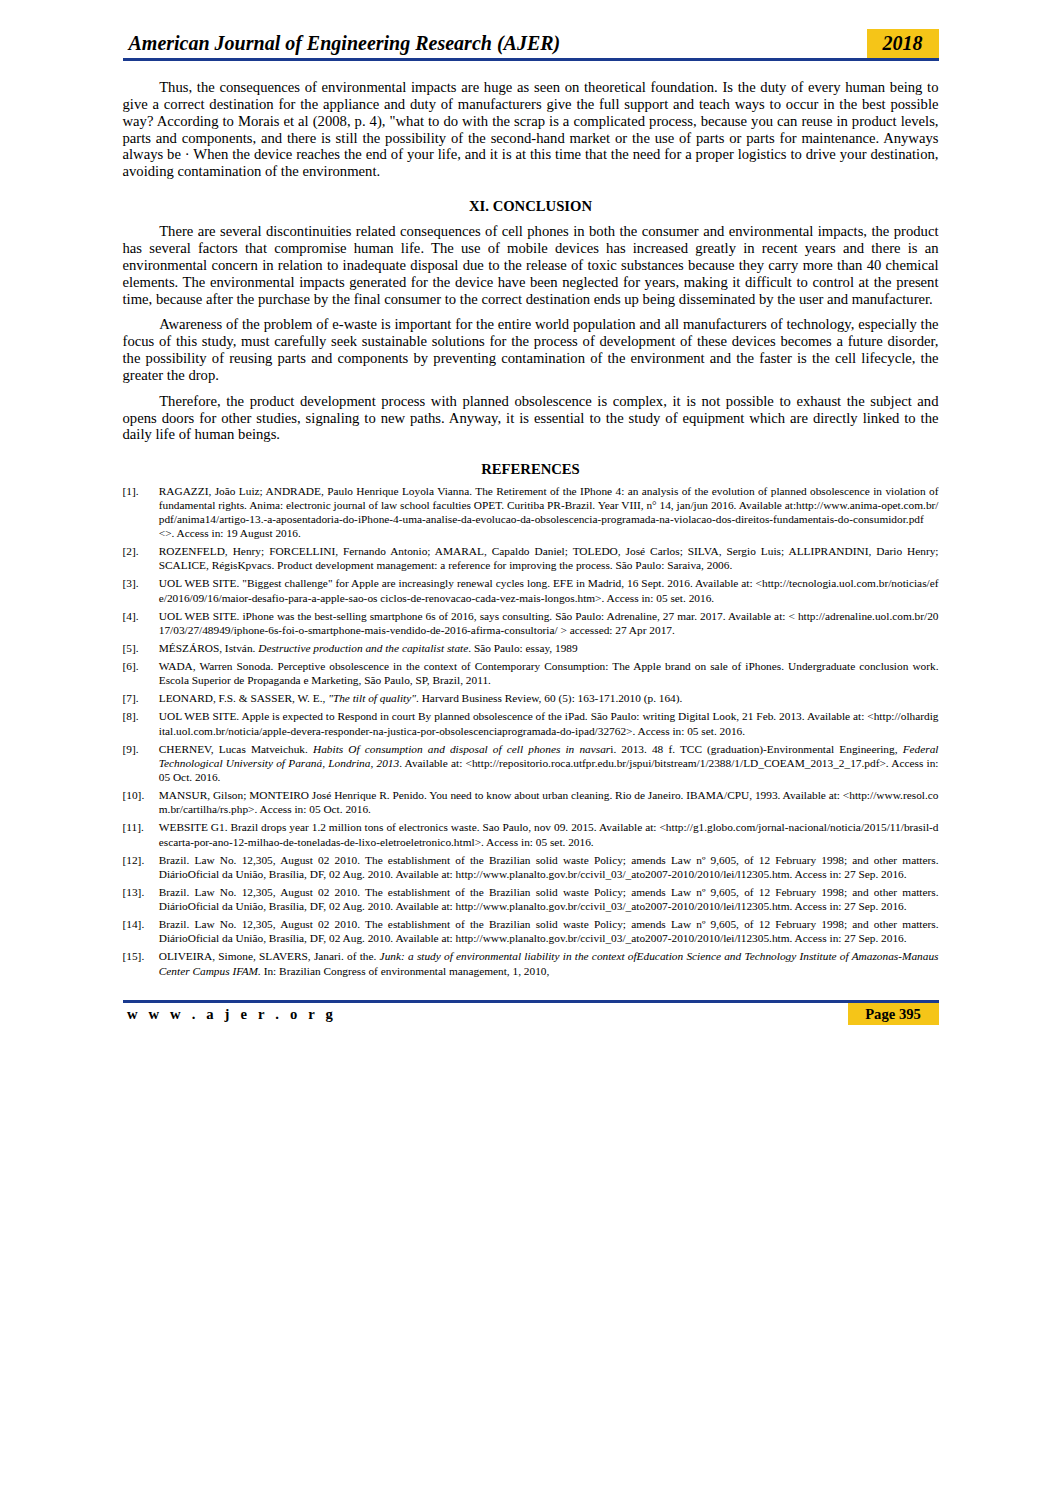American Journal of Engineering Research (AJER)
2018
Thus, the consequences of environmental impacts are huge as seen on theoretical foundation. Is the duty of every human being to give a correct destination for the appliance and duty of manufacturers give the full support and teach ways to occur in the best possible way? According to Morais et al (2008, p. 4), "what to do with the scrap is a complicated process, because you can reuse in product levels, parts and components, and there is still the possibility of the second-hand market or the use of parts or parts for maintenance. Anyways always be · When the device reaches the end of your life, and it is at this time that the need for a proper logistics to drive your destination, avoiding contamination of the environment.
XI. Conclusion
There are several discontinuities related consequences of cell phones in both the consumer and environmental impacts, the product has several factors that compromise human life. The use of mobile devices has increased greatly in recent years and there is an environmental concern in relation to inadequate disposal due to the release of toxic substances because they carry more than 40 chemical elements. The environmental impacts generated for the device have been neglected for years, making it difficult to control at the present time, because after the purchase by the final consumer to the correct destination ends up being disseminated by the user and manufacturer.
Awareness of the problem of e-waste is important for the entire world population and all manufacturers of technology, especially the focus of this study, must carefully seek sustainable solutions for the process of development of these devices becomes a future disorder, the possibility of reusing parts and components by preventing contamination of the environment and the faster is the cell lifecycle, the greater the drop.
Therefore, the product development process with planned obsolescence is complex, it is not possible to exhaust the subject and opens doors for other studies, signaling to new paths. Anyway, it is essential to the study of equipment which are directly linked to the daily life of human beings.
References
RAGAZZI, João Luiz; ANDRADE, Paulo Henrique Loyola Vianna. The Retirement of the IPhone 4: an analysis of the evolution of planned obsolescence in violation of fundamental rights. Anima: electronic journal of law school faculties OPET. Curitiba PR-Brazil. Year VIII, n° 14, jan/jun 2016. Available at:http://www.anima-opet.com.br/pdf/anima14/artigo-13.-a-aposentadoria-do-iPhone-4-uma-analise-da-evolucao-da-obsolescencia-programada-na-violacao-dos-direitos-fundamentais-do-consumidor.pdf<>. Access in: 19 August 2016.
ROZENFELD, Henry; FORCELLINI, Fernando Antonio; AMARAL, Capaldo Daniel; TOLEDO, José Carlos; SILVA, Sergio Luis; ALLIPRANDINI, Dario Henry; SCALICE, RégisKpvacs. Product development management: a reference for improving the process. São Paulo: Saraiva, 2006.
UOL WEB SITE. "Biggest challenge" for Apple are increasingly renewal cycles long. EFE in Madrid, 16 Sept. 2016. Available at: <http://tecnologia.uol.com.br/noticias/efe/2016/09/16/maior-desafio-para-a-apple-sao-os ciclos-de-renovacao-cada-vez-mais-longos.htm>. Access in: 05 set. 2016.
UOL WEB SITE. iPhone was the best-selling smartphone 6s of 2016, says consulting. São Paulo: Adrenaline, 27 mar. 2017. Available at: < http://adrenaline.uol.com.br/2017/03/27/48949/iphone-6s-foi-o-smartphone-mais-vendido-de-2016-afirma-consultoria/ > accessed: 27 Apr 2017.
MÉSZÁROS, István. Destructive production and the capitalist state. São Paulo: essay, 1989
WADA, Warren Sonoda. Perceptive obsolescence in the context of Contemporary Consumption: The Apple brand on sale of iPhones. Undergraduate conclusion work. Escola Superior de Propaganda e Marketing, São Paulo, SP, Brazil, 2011.
LEONARD, F.S. & SASSER, W. E., "The tilt of quality". Harvard Business Review, 60 (5): 163-171.2010 (p. 164).
UOL WEB SITE. Apple is expected to Respond in court By planned obsolescence of the iPad. São Paulo: writing Digital Look, 21 Feb. 2013. Available at: <http://olhardigital.uol.com.br/noticia/apple-devera-responder-na-justica-por-obsolescenciaprogramada-do-ipad/32762>. Access in: 05 set. 2016.
CHERNEV, Lucas Matveichuk. Habits Of consumption and disposal of cell phones in navsari. 2013. 48 f. TCC (graduation)-Environmental Engineering, Federal Technological University of Paraná, Londrina, 2013. Available at: <http://repositorio.roca.utfpr.edu.br/jspui/bitstream/1/2388/1/LD_COEAM_2013_2_17.pdf>. Access in: 05 Oct. 2016.
MANSUR, Gilson; MONTEIRO José Henrique R. Penido. You need to know about urban cleaning. Rio de Janeiro. IBAMA/CPU, 1993. Available at: <http://www.resol.com.br/cartilha/rs.php>. Access in: 05 Oct. 2016.
WEBSITE G1. Brazil drops year 1.2 million tons of electronics waste. Sao Paulo, nov 09. 2015. Available at: <http://g1.globo.com/jornal-nacional/noticia/2015/11/brasil-descarta-por-ano-12-milhao-de-toneladas-de-lixo-eletroeletronico.html>. Access in: 05 set. 2016.
Brazil. Law No. 12,305, August 02 2010. The establishment of the Brazilian solid waste Policy; amends Law nº 9,605, of 12 February 1998; and other matters. DiárioOficial da União, Brasília, DF, 02 Aug. 2010. Available at: http://www.planalto.gov.br/ccivil_03/_ato2007-2010/2010/lei/l12305.htm. Access in: 27 Sep. 2016.
Brazil. Law No. 12,305, August 02 2010. The establishment of the Brazilian solid waste Policy; amends Law nº 9,605, of 12 February 1998; and other matters. DiárioOficial da União, Brasília, DF, 02 Aug. 2010. Available at: http://www.planalto.gov.br/ccivil_03/_ato2007-2010/2010/lei/l12305.htm. Access in: 27 Sep. 2016.
Brazil. Law No. 12,305, August 02 2010. The establishment of the Brazilian solid waste Policy; amends Law nº 9,605, of 12 February 1998; and other matters. DiárioOficial da União, Brasília, DF, 02 Aug. 2010. Available at: http://www.planalto.gov.br/ccivil_03/_ato2007-2010/2010/lei/l12305.htm. Access in: 27 Sep. 2016.
OLIVEIRA, Simone, SLAVERS, Janari. of the. Junk: a study of environmental liability in the context ofEducation Science and Technology Institute of Amazonas-Manaus Center Campus IFAM. In: Brazilian Congress of environmental management, 1, 2010,
w w w . a j e r . o r g
Page 395